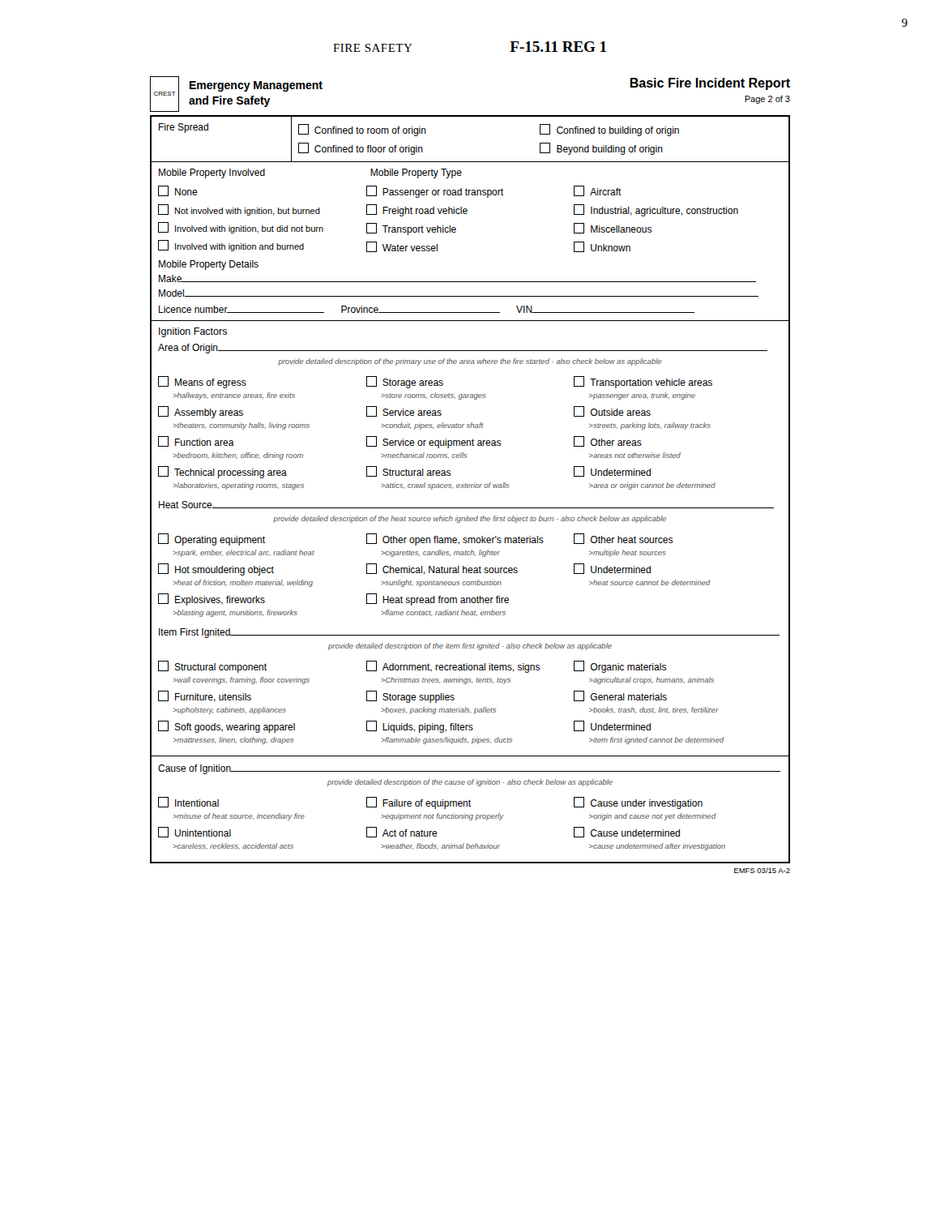9
FIRE SAFETY
F-15.11 REG 1
CREST
Emergency Management
and Fire Safety
Basic Fire Incident Report
Page 2 of 3
| Fire Spread | Confined to room of origin Confined to floor of origin Confined to building of origin Beyond building of origin |
| Mobile Property Involved Mobile Property Type None Not involved with ignition, but burned Involved with ignition, but did not burn Involved with ignition and burned Passenger or road transport Freight road vehicle Transport vehicle Water vessel Aircraft Industrial, agriculture, construction Miscellaneous Unknown Mobile Property Details Make Model Licence number Province VIN |
| Ignition Factors Area of Origin provide detailed description of the primary use of the area where the fire started - also check below as applicable Means of egress >hallways, entrance areas, fire exits Assembly areas >theaters, community halls, living rooms Function area >bedroom, kitchen, office, dining room Technical processing area >laboratories, operating rooms, stages Storage areas >store rooms, closets, garages Service areas >conduit, pipes, elevator shaft Service or equipment areas >mechanical rooms, cells Structural areas >attics, crawl spaces, exterior of walls Transportation vehicle areas >passenger area, trunk, engine Outside areas >streets, parking lots, railway tracks Other areas >areas not otherwise listed Undetermined >area or origin cannot be determined Heat Source provide detailed description of the heat source which ignited the first object to burn - also check below as applicable Operating equipment >spark, ember, electrical arc, radiant heat Hot smouldering object >heat of friction, molten material, welding Explosives, fireworks >blasting agent, munitions, fireworks Other open flame, smoker's materials >cigarettes, candles, match, lighter Chemical, Natural heat sources >sunlight, spontaneous combustion Heat spread from another fire >flame contact, radiant heat, embers Other heat sources >multiple heat sources Undetermined >heat source cannot be determined Item First Ignited provide detailed description of the item first ignited - also check below as applicable Structural component >wall coverings, framing, floor coverings Furniture, utensils >upholstery, cabinets, appliances Soft goods, wearing apparel >mattresses, linen, clothing, drapes Adornment, recreational items, signs >Christmas trees, awnings, tents, toys Storage supplies >boxes, packing materials, pallets Liquids, piping, filters >flammable gases/liquids, pipes, ducts Organic materials >agricultural crops, humans, animals General materials >books, trash, dust, lint, tires, fertilizer Undetermined >item first ignited cannot be determined |
| Cause of Ignition provide detailed description of the cause of ignition - also check below as applicable Intentional >misuse of heat source, incendiary fire Unintentional >careless, reckless, accidental acts Failure of equipment >equipment not functioning properly Act of nature >weather, floods, animal behaviour Cause under investigation >origin and cause not yet determined Cause undetermined >cause undetermined after investigation |
EMFS 03/15 A-2